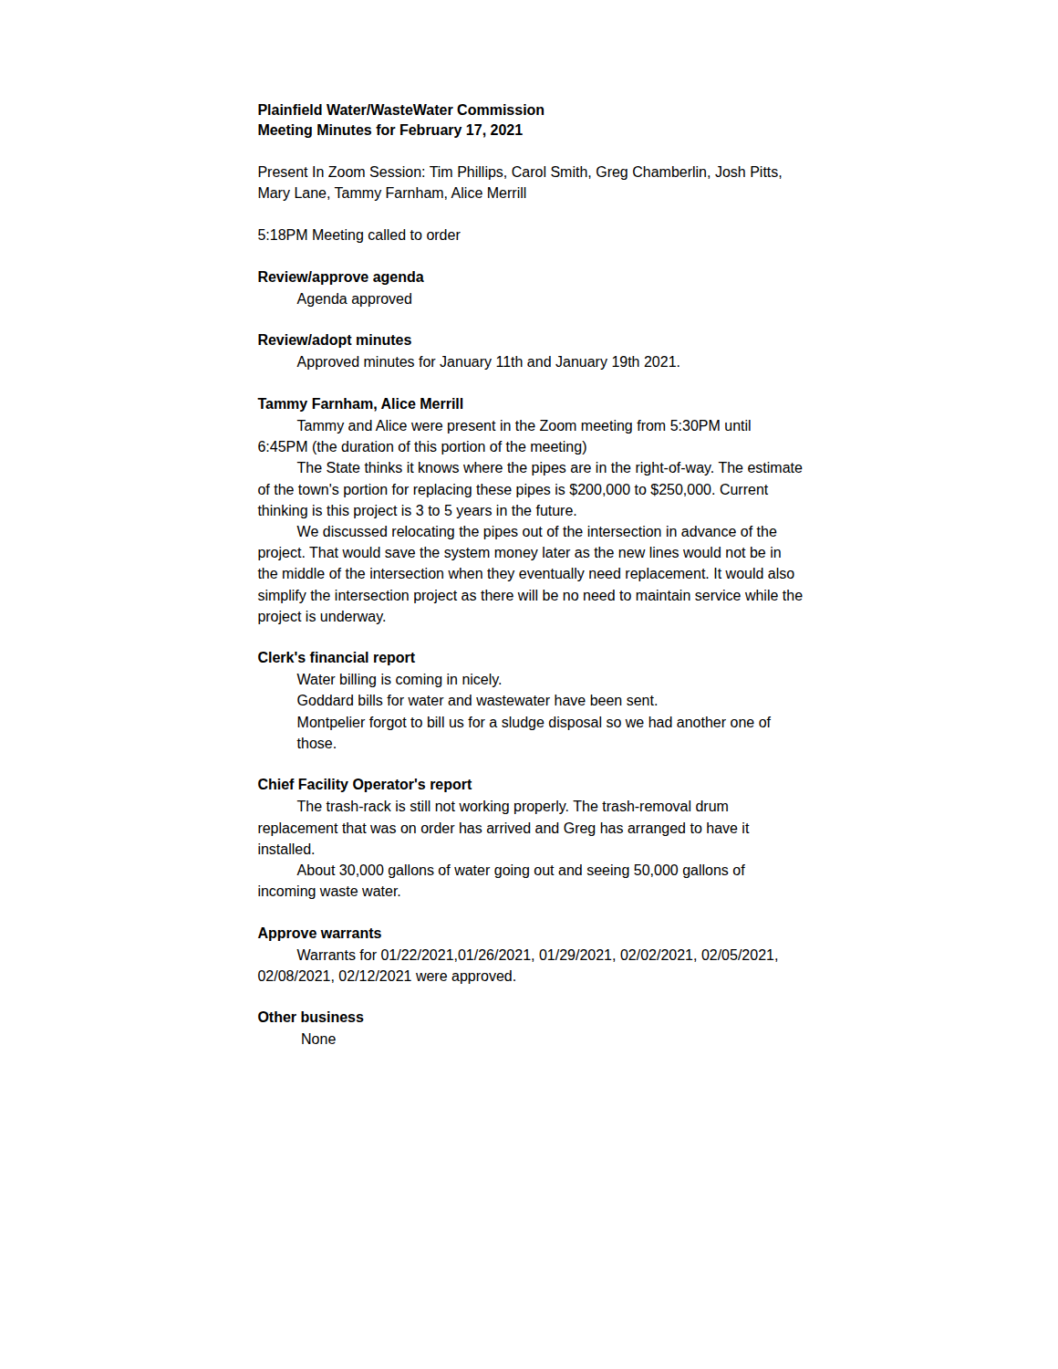Plainfield Water/WasteWater Commission
Meeting Minutes for February 17, 2021
Present In Zoom Session: Tim Phillips, Carol Smith, Greg Chamberlin, Josh Pitts, Mary Lane, Tammy Farnham, Alice Merrill
5:18PM Meeting called to order
Review/approve agenda
Agenda approved
Review/adopt minutes
Approved minutes for January 11th and January 19th 2021.
Tammy Farnham, Alice Merrill
Tammy and Alice were present in the Zoom meeting from 5:30PM until 6:45PM (the duration of this portion of the meeting)
The State thinks it knows where the pipes are in the right-of-way. The estimate of the town's portion for replacing these pipes is $200,000 to $250,000. Current thinking is this project is 3 to 5 years in the future.
We discussed relocating the pipes out of the intersection in advance of the project. That would save the system money later as the new lines would not be in the middle of the intersection when they eventually need replacement. It would also simplify the intersection project as there will be no need to maintain service while the project is underway.
Clerk's financial report
Water billing is coming in nicely.
Goddard bills for water and wastewater have been sent.
Montpelier forgot to bill us for a sludge disposal so we had another one of those.
Chief Facility Operator's report
The trash-rack is still not working properly. The trash-removal drum replacement that was on order has arrived and Greg has arranged to have it installed.
About 30,000 gallons of water going out and seeing 50,000 gallons of incoming waste water.
Approve warrants
Warrants for 01/22/2021,01/26/2021, 01/29/2021, 02/02/2021, 02/05/2021, 02/08/2021, 02/12/2021 were approved.
Other business
None